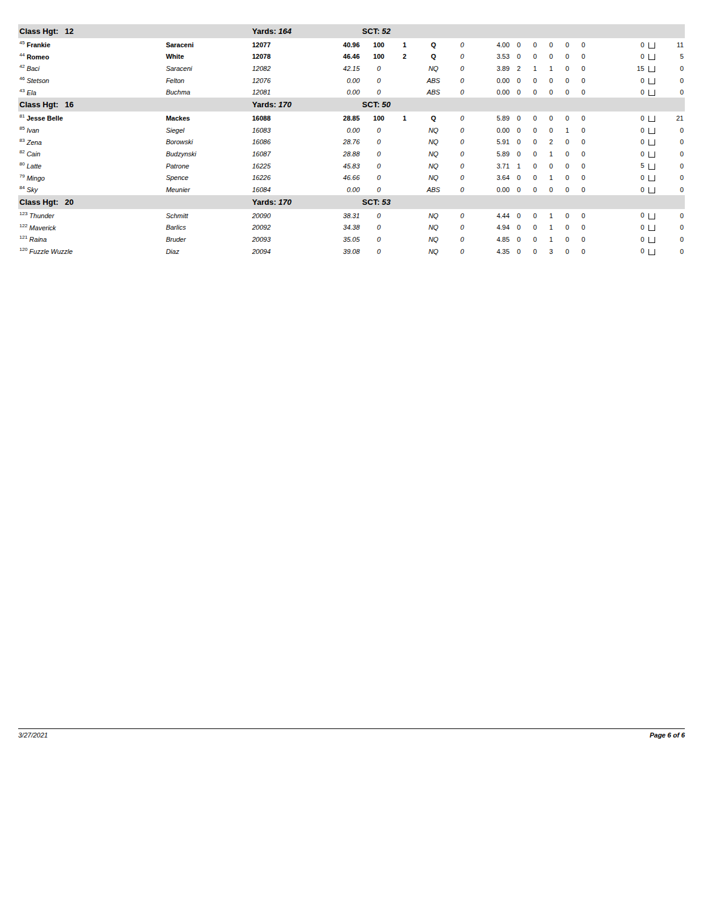| Class Hgt: 12 | Yards: 164 | SCT: 52 | |
| 45 Frankie | Saraceni | 12077 | 40.96 | 100 | 1 | Q | 0 | 4.00 | 0 | 0 | 0 | 0 | 0 | 0 | 11 |
| 44 Romeo | White | 12078 | 46.46 | 100 | 2 | Q | 0 | 3.53 | 0 | 0 | 0 | 0 | 0 | 0 | 5 |
| 42 Baci | Saraceni | 12082 | 42.15 | 0 | | NQ | 0 | 3.89 | 2 | 1 | 1 | 0 | 0 | 15 | 0 |
| 46 Stetson | Felton | 12076 | 0.00 | 0 | | ABS | 0 | 0.00 | 0 | 0 | 0 | 0 | 0 | 0 | 0 |
| 43 Ela | Buchma | 12081 | 0.00 | 0 | | ABS | 0 | 0.00 | 0 | 0 | 0 | 0 | 0 | 0 | 0 |
| Class Hgt: 16 | Yards: 170 | SCT: 50 | |
| 81 Jesse Belle | Mackes | 16088 | 28.85 | 100 | 1 | Q | 0 | 5.89 | 0 | 0 | 0 | 0 | 0 | 0 | 21 |
| 85 Ivan | Siegel | 16083 | 0.00 | 0 | | NQ | 0 | 0.00 | 0 | 0 | 0 | 1 | 0 | 0 | 0 |
| 83 Zena | Borowski | 16086 | 28.76 | 0 | | NQ | 0 | 5.91 | 0 | 0 | 2 | 0 | 0 | 0 | 0 |
| 82 Cain | Budzynski | 16087 | 28.88 | 0 | | NQ | 0 | 5.89 | 0 | 0 | 1 | 0 | 0 | 0 | 0 |
| 80 Latte | Patrone | 16225 | 45.83 | 0 | | NQ | 0 | 3.71 | 1 | 0 | 0 | 0 | 0 | 5 | 0 |
| 79 Mingo | Spence | 16226 | 46.66 | 0 | | NQ | 0 | 3.64 | 0 | 0 | 1 | 0 | 0 | 0 | 0 |
| 84 Sky | Meunier | 16084 | 0.00 | 0 | | ABS | 0 | 0.00 | 0 | 0 | 0 | 0 | 0 | 0 | 0 |
| Class Hgt: 20 | Yards: 170 | SCT: 53 | |
| 123 Thunder | Schmitt | 20090 | 38.31 | 0 | | NQ | 0 | 4.44 | 0 | 0 | 1 | 0 | 0 | 0 | 0 |
| 122 Maverick | Barlics | 20092 | 34.38 | 0 | | NQ | 0 | 4.94 | 0 | 0 | 1 | 0 | 0 | 0 | 0 |
| 121 Raina | Bruder | 20093 | 35.05 | 0 | | NQ | 0 | 4.85 | 0 | 0 | 1 | 0 | 0 | 0 | 0 |
| 120 Fuzzle Wuzzle | Diaz | 20094 | 39.08 | 0 | | NQ | 0 | 4.35 | 0 | 0 | 3 | 0 | 0 | 0 | 0 |
3/27/2021 Page 6 of 6